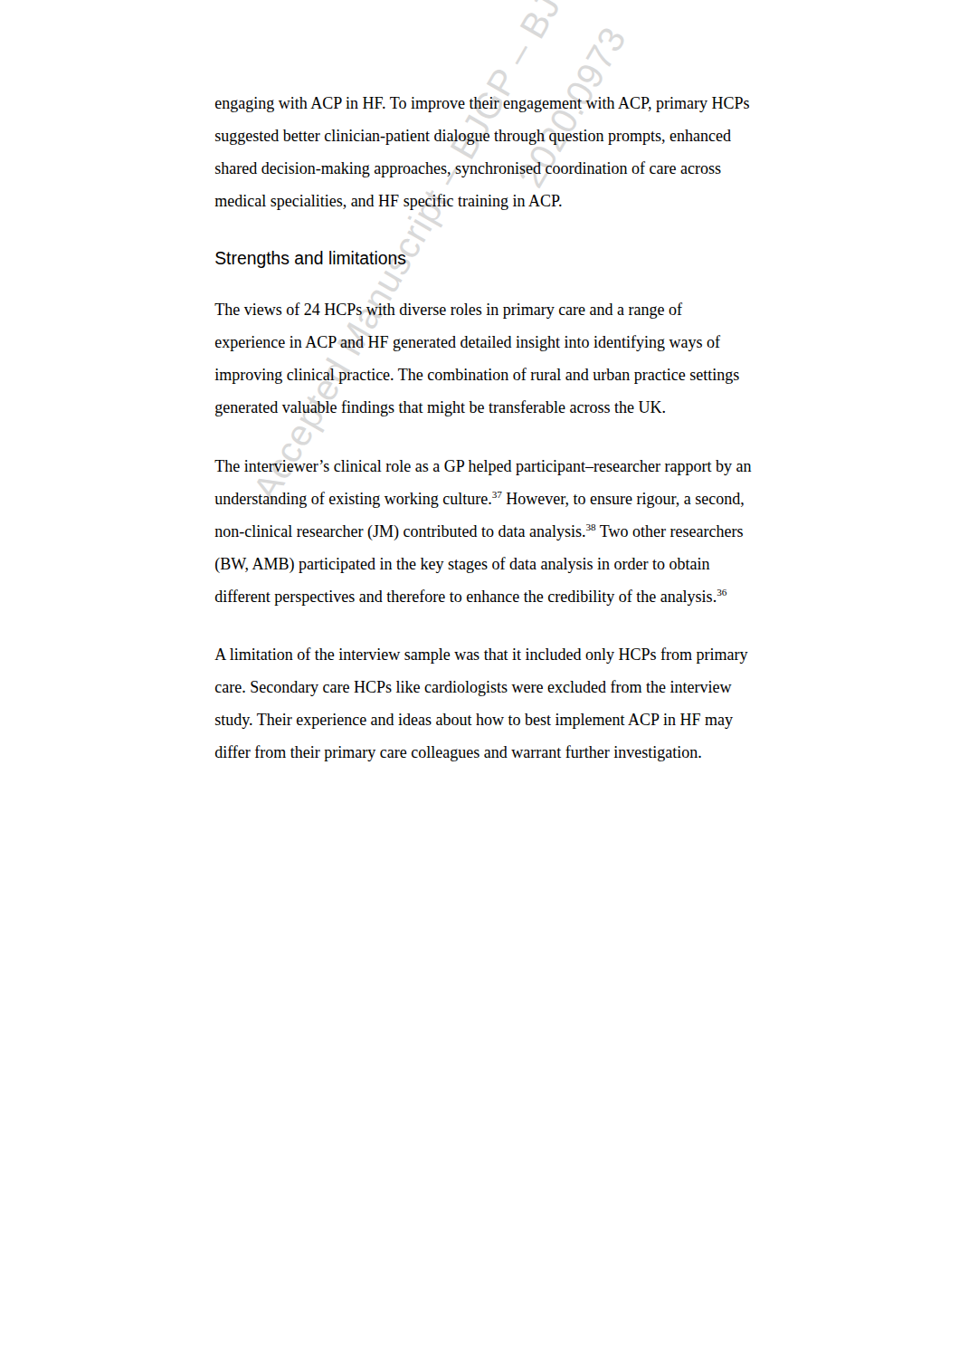2020.0973
Accepted Manuscript – BJGP – BJGP
engaging with ACP in HF. To improve their engagement with ACP, primary HCPs suggested better clinician-patient dialogue through question prompts, enhanced shared decision-making approaches, synchronised coordination of care across medical specialities, and HF specific training in ACP.
Strengths and limitations
The views of 24 HCPs with diverse roles in primary care and a range of experience in ACP and HF generated detailed insight into identifying ways of improving clinical practice. The combination of rural and urban practice settings generated valuable findings that might be transferable across the UK.
The interviewer’s clinical role as a GP helped participant–researcher rapport by an understanding of existing working culture.37 However, to ensure rigour, a second, non-clinical researcher (JM) contributed to data analysis.38 Two other researchers (BW, AMB) participated in the key stages of data analysis in order to obtain different perspectives and therefore to enhance the credibility of the analysis.36
A limitation of the interview sample was that it included only HCPs from primary care. Secondary care HCPs like cardiologists were excluded from the interview study. Their experience and ideas about how to best implement ACP in HF may differ from their primary care colleagues and warrant further investigation.